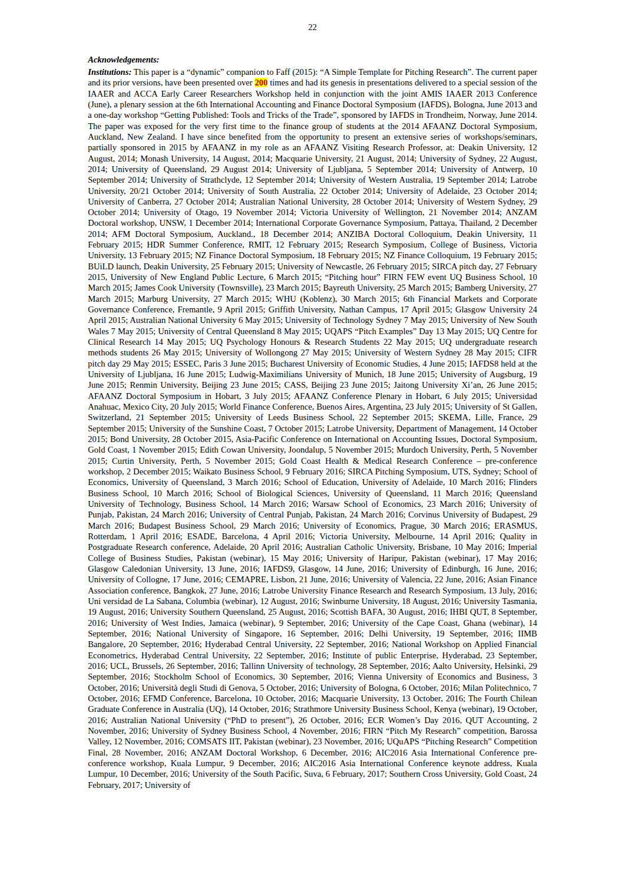22
Acknowledgements:
Institutions: This paper is a “dynamic” companion to Faff (2015): “A Simple Template for Pitching Research”. The current paper and its prior versions, have been presented over 200 times and had its genesis in presentations delivered to a special session of the IAAER and ACCA Early Career Researchers Workshop held in conjunction with the joint AMIS IAAER 2013 Conference (June), a plenary session at the 6th International Accounting and Finance Doctoral Symposium (IAFDS), Bologna, June 2013 and a one-day workshop “Getting Published: Tools and Tricks of the Trade”, sponsored by IAFDS in Trondheim, Norway, June 2014. The paper was exposed for the very first time to the finance group of students at the 2014 AFAANZ Doctoral Symposium, Auckland, New Zealand. I have since benefited from the opportunity to present an extensive series of workshops/seminars, partially sponsored in 2015 by AFAANZ in my role as an AFAANZ Visiting Research Professor, at: Deakin University, 12 August, 2014; Monash University, 14 August, 2014; Macquarie University, 21 August, 2014; University of Sydney, 22 August, 2014; University of Queensland, 29 August 2014; University of Ljubljana, 5 September 2014; University of Antwerp, 10 September 2014; University of Strathclyde, 12 September 2014; University of Western Australia, 19 September 2014; Latrobe University, 20/21 October 2014; University of South Australia, 22 October 2014; University of Adelaide, 23 October 2014; University of Canberra, 27 October 2014; Australian National University, 28 October 2014; University of Western Sydney, 29 October 2014; University of Otago, 19 November 2014; Victoria University of Wellington, 21 November 2014; ANZAM Doctoral workshop, UNSW, 1 December 2014; International Corporate Governance Symposium, Pattaya, Thailand, 2 December 2014; AFM Doctoral Symposium, Auckland., 18 December 2014; ANZIBA Doctoral Colloquium, Deakin University, 11 February 2015; HDR Summer Conference, RMIT, 12 February 2015; Research Symposium, College of Business, Victoria University, 13 February 2015; NZ Finance Doctoral Symposium, 18 February 2015; NZ Finance Colloquium, 19 February 2015; BUiLD launch, Deakin University, 25 February 2015; University of Newcastle, 26 February 2015; SIRCA pitch day, 27 February 2015, University of New England Public Lecture, 6 March 2015; “Pitching hour” FIRN FEW event UQ Business School, 10 March 2015; James Cook University (Townsville), 23 March 2015; Bayreuth University, 25 March 2015; Bamberg University, 27 March 2015; Marburg University, 27 March 2015; WHU (Koblenz), 30 March 2015; 6th Financial Markets and Corporate Governance Conference, Fremantle, 9 April 2015; Griffith University, Nathan Campus, 17 April 2015; Glasgow University 24 April 2015; Australian National University 6 May 2015; University of Technology Sydney 7 May 2015; University of New South Wales 7 May 2015; University of Central Queensland 8 May 2015; UQAPS “Pitch Examples” Day 13 May 2015; UQ Centre for Clinical Research 14 May 2015; UQ Psychology Honours & Research Students 22 May 2015; UQ undergraduate research methods students 26 May 2015; University of Wollongong 27 May 2015; University of Western Sydney 28 May 2015; CIFR pitch day 29 May 2015; ESSEC, Paris 3 June 2015; Bucharest University of Economic Studies, 4 June 2015; IAFDS8 held at the University of Ljubljana, 16 June 2015; Ludwig-Maximilians University of Munich, 18 June 2015; University of Augsburg, 19 June 2015; Renmin University, Beijing 23 June 2015; CASS, Beijing 23 June 2015; Jaitong University Xi’an, 26 June 2015; AFAANZ Doctoral Symposium in Hobart, 3 July 2015; AFAANZ Conference Plenary in Hobart, 6 July 2015; Universidad Anahuac, Mexico City, 20 July 2015; World Finance Conference, Buenos Aires, Argentina, 23 July 2015; University of St Gallen, Switzerland, 21 September 2015; University of Leeds Business School, 22 September 2015; SKEMA, Lille, France, 29 September 2015; University of the Sunshine Coast, 7 October 2015; Latrobe University, Department of Management, 14 October 2015; Bond University, 28 October 2015, Asia-Pacific Conference on International on Accounting Issues, Doctoral Symposium, Gold Coast, 1 November 2015; Edith Cowan University, Joondalup, 5 November 2015; Murdoch University, Perth, 5 November 2015; Curtin University, Perth, 5 November 2015; Gold Coast Health & Medical Research Conference – pre-conference workshop, 2 December 2015; Waikato Business School, 9 February 2016; SIRCA Pitching Symposium, UTS, Sydney; School of Economics, University of Queensland, 3 March 2016; School of Education, University of Adelaide, 10 March 2016; Flinders Business School, 10 March 2016; School of Biological Sciences, University of Queensland, 11 March 2016; Queensland University of Technology, Business School, 14 March 2016; Warsaw School of Economics, 23 March 2016; University of Punjab, Pakistan, 24 March 2016; University of Central Punjab, Pakistan, 24 March 2016; Corvinus University of Budapest, 29 March 2016; Budapest Business School, 29 March 2016; University of Economics, Prague, 30 March 2016; ERASMUS, Rotterdam, 1 April 2016; ESADE, Barcelona, 4 April 2016; Victoria University, Melbourne, 14 April 2016; Quality in Postgraduate Research conference, Adelaide, 20 April 2016; Australian Catholic University, Brisbane, 10 May 2016; Imperial College of Business Studies, Pakistan (webinar), 15 May 2016; University of Haripur, Pakistan (webinar), 17 May 2016; Glasgow Caledonian University, 13 June, 2016; IAFDS9, Glasgow, 14 June, 2016; University of Edinburgh, 16 June, 2016; University of Collogne, 17 June, 2016; CEMAPRE, Lisbon, 21 June, 2016; University of Valencia, 22 June, 2016; Asian Finance Association conference, Bangkok, 27 June, 2016; Latrobe University Finance Research and Research Symposium, 13 July, 2016; Uni versidad de La Sabana, Columbia (webinar), 12 August, 2016; Swinburne University, 18 August, 2016; University Tasmania, 19 August, 2016; University Southern Queensland, 25 August, 2016; Scottish BAFA, 30 August, 2016; IHBI QUT, 8 September, 2016; University of West Indies, Jamaica (webinar), 9 September, 2016; University of the Cape Coast, Ghana (webinar), 14 September, 2016; National University of Singapore, 16 September, 2016; Delhi University, 19 September, 2016; IIMB Bangalore, 20 September, 2016; Hyderabad Central University, 22 September, 2016; National Workshop on Applied Financial Econometrics, Hyderabad Central University, 22 September, 2016; Institute of public Enterprise, Hyderabad, 23 September, 2016; UCL, Brussels, 26 September, 2016; Tallinn University of technology, 28 September, 2016; Aalto University, Helsinki, 29 September, 2016; Stockholm School of Economics, 30 September, 2016; Vienna University of Economics and Business, 3 October, 2016; Università degli Studi di Genova, 5 October, 2016; University of Bologna, 6 October, 2016; Milan Politechnico, 7 October, 2016; EFMD Conference, Barcelona, 10 October, 2016; Macquarie University, 13 October, 2016; The Fourth Chilean Graduate Conference in Australia (UQ), 14 October, 2016; Strathmore University Business School, Kenya (webinar), 19 October, 2016; Australian National University (“PhD to present”), 26 October, 2016; ECR Women’s Day 2016, QUT Accounting, 2 November, 2016; University of Sydney Business School, 4 November, 2016; FIRN “Pitch My Research” competition, Barossa Valley, 12 November, 2016; COMSATS IIT, Pakistan (webinar), 23 November, 2016; UQuAPS “Pitching Research” Competition Final, 28 November, 2016; ANZAM Doctoral Workshop, 6 December, 2016; AIC2016 Asia International Conference pre-conference workshop, Kuala Lumpur, 9 December, 2016; AIC2016 Asia International Conference keynote address, Kuala Lumpur, 10 December, 2016; University of the South Pacific, Suva, 6 February, 2017; Southern Cross University, Gold Coast, 24 February, 2017; University of